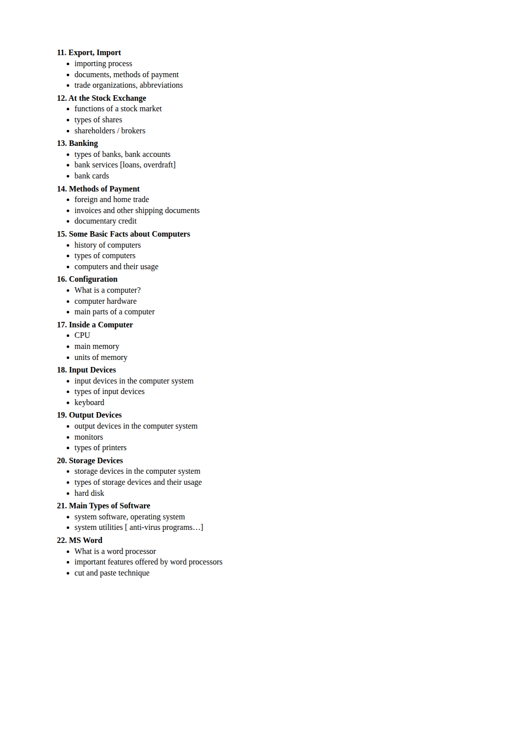Export, Import
importing process
documents, methods of payment
trade organizations, abbreviations
At the Stock Exchange
functions of a stock market
types of shares
shareholders / brokers
Banking
types of banks, bank accounts
bank services [loans, overdraft]
bank cards
Methods of Payment
foreign and home trade
invoices and other shipping documents
documentary credit
Some Basic Facts about Computers
history of computers
types of computers
computers and their usage
Configuration
What is a computer?
computer hardware
main parts of a computer
Inside a Computer
CPU
main memory
units of memory
Input Devices
input devices in the computer system
types of input devices
keyboard
Output Devices
output devices in the computer system
monitors
types of printers
Storage Devices
storage devices in the computer system
types of storage devices and their usage
hard disk
Main Types of Software
system software, operating system
system utilities [ anti-virus programs…]
MS Word
What is a word processor
important features offered by word processors
cut and paste technique